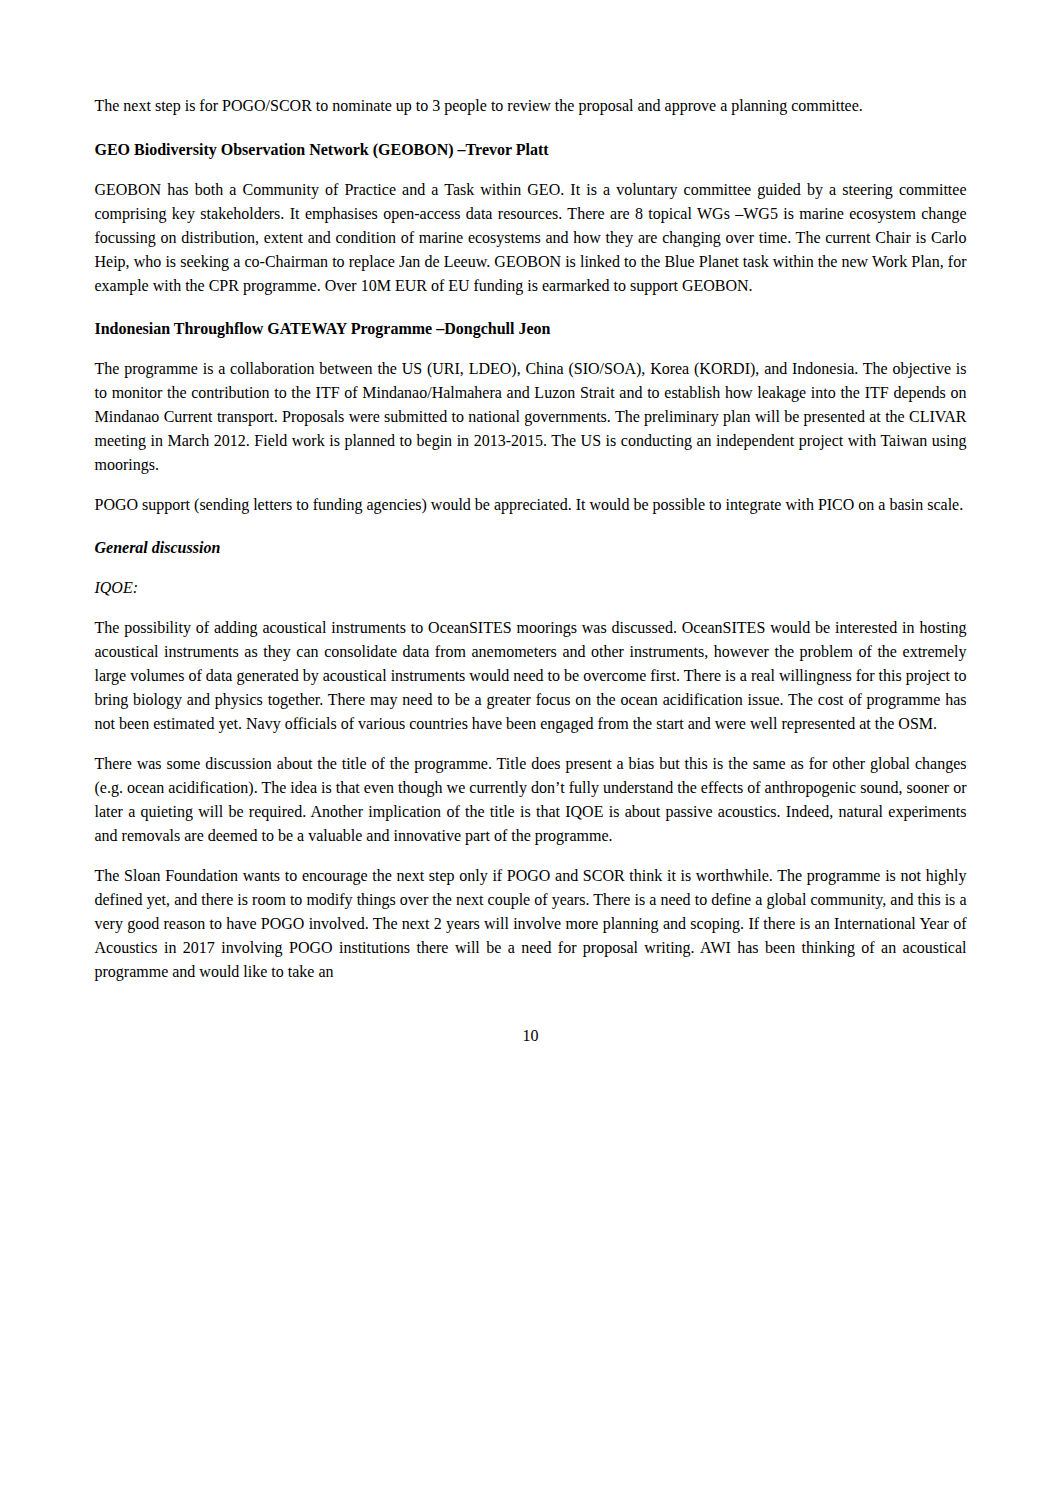The next step is for POGO/SCOR to nominate up to 3 people to review the proposal and approve a planning committee.
GEO Biodiversity Observation Network (GEOBON) –Trevor Platt
GEOBON has both a Community of Practice and a Task within GEO. It is a voluntary committee guided by a steering committee comprising key stakeholders. It emphasises open-access data resources. There are 8 topical WGs –WG5 is marine ecosystem change focussing on distribution, extent and condition of marine ecosystems and how they are changing over time. The current Chair is Carlo Heip, who is seeking a co-Chairman to replace Jan de Leeuw. GEOBON is linked to the Blue Planet task within the new Work Plan, for example with the CPR programme. Over 10M EUR of EU funding is earmarked to support GEOBON.
Indonesian Throughflow GATEWAY Programme –Dongchull Jeon
The programme is a collaboration between the US (URI, LDEO), China (SIO/SOA), Korea (KORDI), and Indonesia. The objective is to monitor the contribution to the ITF of Mindanao/Halmahera and Luzon Strait and to establish how leakage into the ITF depends on Mindanao Current transport. Proposals were submitted to national governments. The preliminary plan will be presented at the CLIVAR meeting in March 2012. Field work is planned to begin in 2013-2015. The US is conducting an independent project with Taiwan using moorings.
POGO support (sending letters to funding agencies) would be appreciated. It would be possible to integrate with PICO on a basin scale.
General discussion
IQOE:
The possibility of adding acoustical instruments to OceanSITES moorings was discussed. OceanSITES would be interested in hosting acoustical instruments as they can consolidate data from anemometers and other instruments, however the problem of the extremely large volumes of data generated by acoustical instruments would need to be overcome first. There is a real willingness for this project to bring biology and physics together. There may need to be a greater focus on the ocean acidification issue. The cost of programme has not been estimated yet. Navy officials of various countries have been engaged from the start and were well represented at the OSM.
There was some discussion about the title of the programme. Title does present a bias but this is the same as for other global changes (e.g. ocean acidification). The idea is that even though we currently don’t fully understand the effects of anthropogenic sound, sooner or later a quieting will be required. Another implication of the title is that IQOE is about passive acoustics. Indeed, natural experiments and removals are deemed to be a valuable and innovative part of the programme.
The Sloan Foundation wants to encourage the next step only if POGO and SCOR think it is worthwhile. The programme is not highly defined yet, and there is room to modify things over the next couple of years. There is a need to define a global community, and this is a very good reason to have POGO involved. The next 2 years will involve more planning and scoping. If there is an International Year of Acoustics in 2017 involving POGO institutions there will be a need for proposal writing. AWI has been thinking of an acoustical programme and would like to take an
10